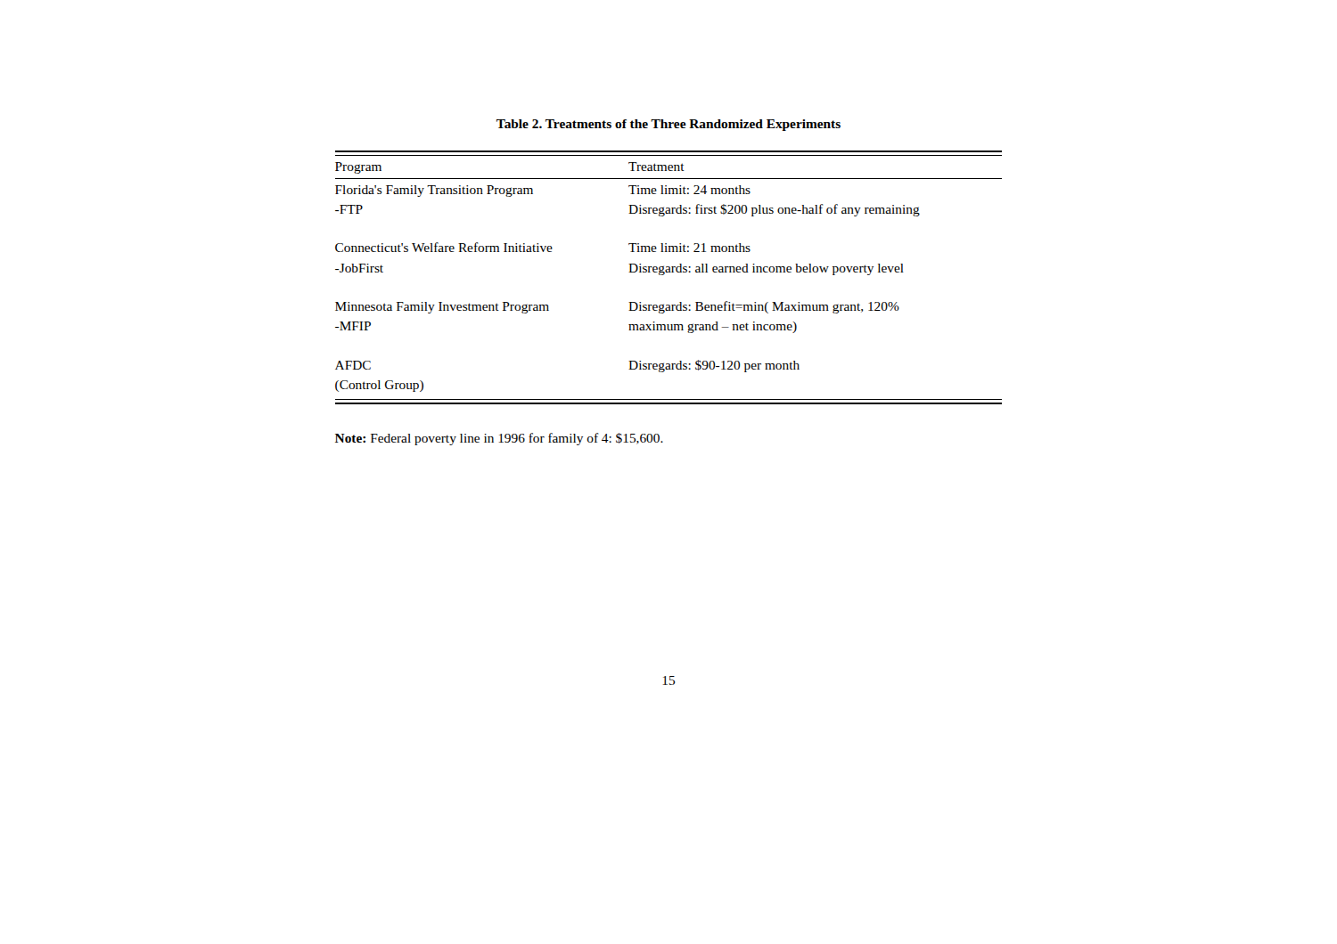Table 2. Treatments of the Three Randomized Experiments
| Program | Treatment |
| Florida's Family Transition Program | Time limit: 24 months |
| -FTP | Disregards: first $200 plus one-half of any remaining |
| Connecticut's Welfare Reform Initiative | Time limit: 21 months |
| -JobFirst | Disregards: all earned income below poverty level |
| Minnesota Family Investment Program | Disregards: Benefit=min( Maximum grant, 120% |
| -MFIP | maximum grand – net income) |
| AFDC | Disregards: $90-120 per month |
| (Control Group) | |
Note: Federal poverty line in 1996 for family of 4: $15,600.
15